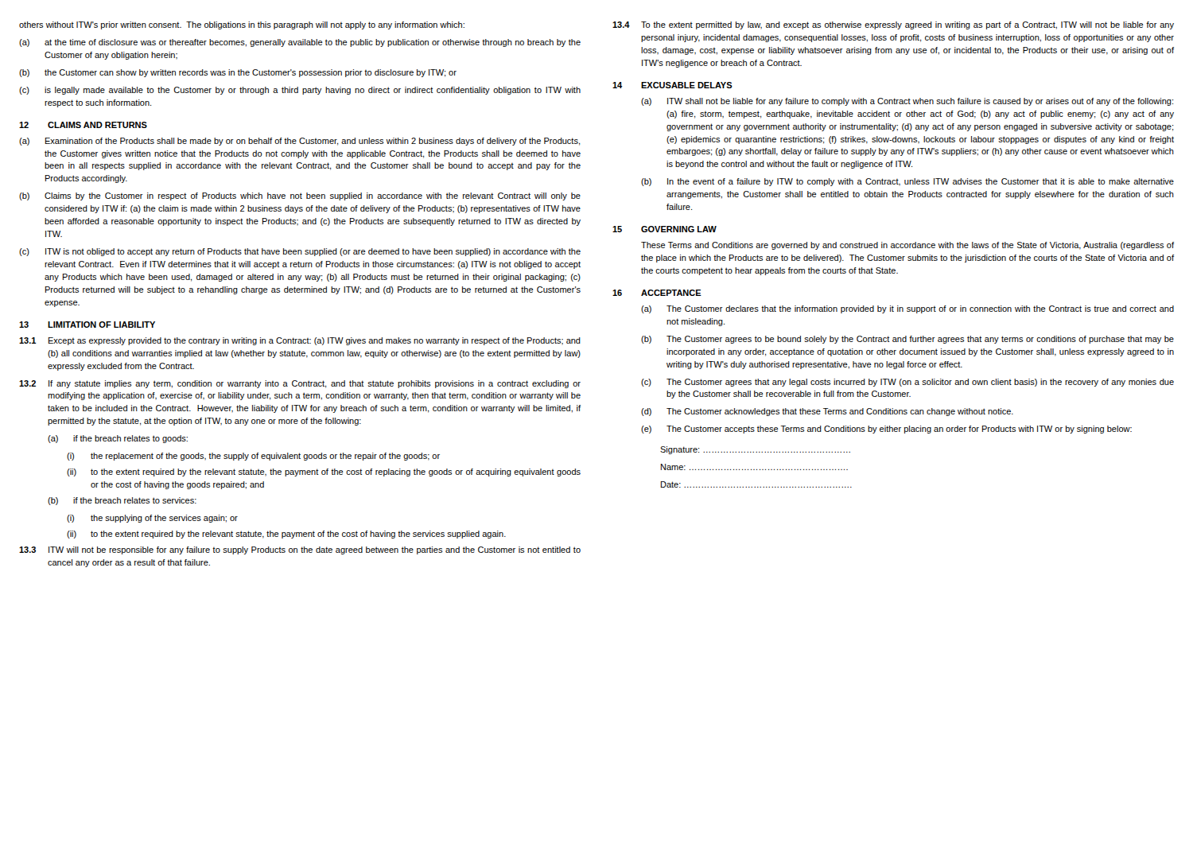others without ITW's prior written consent. The obligations in this paragraph will not apply to any information which:
(a)
at the time of disclosure was or thereafter becomes, generally available to the public by publication or otherwise through no breach by the Customer of any obligation herein;
(b)
the Customer can show by written records was in the Customer's possession prior to disclosure by ITW; or
(c)
is legally made available to the Customer by or through a third party having no direct or indirect confidentiality obligation to ITW with respect to such information.
12
Claims and Returns
(a)
Examination of the Products shall be made by or on behalf of the Customer, and unless within 2 business days of delivery of the Products, the Customer gives written notice that the Products do not comply with the applicable Contract, the Products shall be deemed to have been in all respects supplied in accordance with the relevant Contract, and the Customer shall be bound to accept and pay for the Products accordingly.
(b)
Claims by the Customer in respect of Products which have not been supplied in accordance with the relevant Contract will only be considered by ITW if: (a) the claim is made within 2 business days of the date of delivery of the Products; (b) representatives of ITW have been afforded a reasonable opportunity to inspect the Products; and (c) the Products are subsequently returned to ITW as directed by ITW.
(c)
ITW is not obliged to accept any return of Products that have been supplied (or are deemed to have been supplied) in accordance with the relevant Contract. Even if ITW determines that it will accept a return of Products in those circumstances: (a) ITW is not obliged to accept any Products which have been used, damaged or altered in any way; (b) all Products must be returned in their original packaging; (c) Products returned will be subject to a rehandling charge as determined by ITW; and (d) Products are to be returned at the Customer's expense.
13
Limitation of Liability
13.1
Except as expressly provided to the contrary in writing in a Contract: (a) ITW gives and makes no warranty in respect of the Products; and (b) all conditions and warranties implied at law (whether by statute, common law, equity or otherwise) are (to the extent permitted by law) expressly excluded from the Contract.
13.2
If any statute implies any term, condition or warranty into a Contract, and that statute prohibits provisions in a contract excluding or modifying the application of, exercise of, or liability under, such a term, condition or warranty, then that term, condition or warranty will be taken to be included in the Contract. However, the liability of ITW for any breach of such a term, condition or warranty will be limited, if permitted by the statute, at the option of ITW, to any one or more of the following:
(a)
if the breach relates to goods:
(i)
the replacement of the goods, the supply of equivalent goods or the repair of the goods; or
(ii)
to the extent required by the relevant statute, the payment of the cost of replacing the goods or of acquiring equivalent goods or the cost of having the goods repaired; and
(b)
if the breach relates to services:
(i)
the supplying of the services again; or
(ii)
to the extent required by the relevant statute, the payment of the cost of having the services supplied again.
13.3
ITW will not be responsible for any failure to supply Products on the date agreed between the parties and the Customer is not entitled to cancel any order as a result of that failure.
13.4
To the extent permitted by law, and except as otherwise expressly agreed in writing as part of a Contract, ITW will not be liable for any personal injury, incidental damages, consequential losses, loss of profit, costs of business interruption, loss of opportunities or any other loss, damage, cost, expense or liability whatsoever arising from any use of, or incidental to, the Products or their use, or arising out of ITW's negligence or breach of a Contract.
14
Excusable Delays
(a)
ITW shall not be liable for any failure to comply with a Contract when such failure is caused by or arises out of any of the following: (a) fire, storm, tempest, earthquake, inevitable accident or other act of God; (b) any act of public enemy; (c) any act of any government or any government authority or instrumentality; (d) any act of any person engaged in subversive activity or sabotage; (e) epidemics or quarantine restrictions; (f) strikes, slow-downs, lockouts or labour stoppages or disputes of any kind or freight embargoes; (g) any shortfall, delay or failure to supply by any of ITW's suppliers; or (h) any other cause or event whatsoever which is beyond the control and without the fault or negligence of ITW.
(b)
In the event of a failure by ITW to comply with a Contract, unless ITW advises the Customer that it is able to make alternative arrangements, the Customer shall be entitled to obtain the Products contracted for supply elsewhere for the duration of such failure.
15
Governing Law
These Terms and Conditions are governed by and construed in accordance with the laws of the State of Victoria, Australia (regardless of the place in which the Products are to be delivered). The Customer submits to the jurisdiction of the courts of the State of Victoria and of the courts competent to hear appeals from the courts of that State.
16
Acceptance
(a)
The Customer declares that the information provided by it in support of or in connection with the Contract is true and correct and not misleading.
(b)
The Customer agrees to be bound solely by the Contract and further agrees that any terms or conditions of purchase that may be incorporated in any order, acceptance of quotation or other document issued by the Customer shall, unless expressly agreed to in writing by ITW's duly authorised representative, have no legal force or effect.
(c)
The Customer agrees that any legal costs incurred by ITW (on a solicitor and own client basis) in the recovery of any monies due by the Customer shall be recoverable in full from the Customer.
(d)
The Customer acknowledges that these Terms and Conditions can change without notice.
(e)
The Customer accepts these Terms and Conditions by either placing an order for Products with ITW or by signing below:
Signature: ……………………………………………
Name: ……………………………………………….
Date: ………………………………………………….